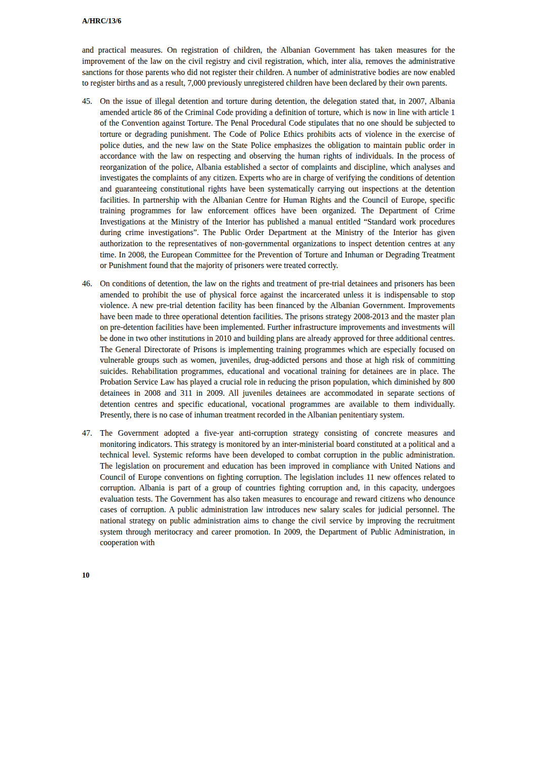A/HRC/13/6
and practical measures. On registration of children, the Albanian Government has taken measures for the improvement of the law on the civil registry and civil registration, which, inter alia, removes the administrative sanctions for those parents who did not register their children. A number of administrative bodies are now enabled to register births and as a result, 7,000 previously unregistered children have been declared by their own parents.
45. On the issue of illegal detention and torture during detention, the delegation stated that, in 2007, Albania amended article 86 of the Criminal Code providing a definition of torture, which is now in line with article 1 of the Convention against Torture. The Penal Procedural Code stipulates that no one should be subjected to torture or degrading punishment. The Code of Police Ethics prohibits acts of violence in the exercise of police duties, and the new law on the State Police emphasizes the obligation to maintain public order in accordance with the law on respecting and observing the human rights of individuals. In the process of reorganization of the police, Albania established a sector of complaints and discipline, which analyses and investigates the complaints of any citizen. Experts who are in charge of verifying the conditions of detention and guaranteeing constitutional rights have been systematically carrying out inspections at the detention facilities. In partnership with the Albanian Centre for Human Rights and the Council of Europe, specific training programmes for law enforcement offices have been organized. The Department of Crime Investigations at the Ministry of the Interior has published a manual entitled “Standard work procedures during crime investigations”. The Public Order Department at the Ministry of the Interior has given authorization to the representatives of non-governmental organizations to inspect detention centres at any time. In 2008, the European Committee for the Prevention of Torture and Inhuman or Degrading Treatment or Punishment found that the majority of prisoners were treated correctly.
46. On conditions of detention, the law on the rights and treatment of pre-trial detainees and prisoners has been amended to prohibit the use of physical force against the incarcerated unless it is indispensable to stop violence. A new pre-trial detention facility has been financed by the Albanian Government. Improvements have been made to three operational detention facilities. The prisons strategy 2008-2013 and the master plan on pre-detention facilities have been implemented. Further infrastructure improvements and investments will be done in two other institutions in 2010 and building plans are already approved for three additional centres. The General Directorate of Prisons is implementing training programmes which are especially focused on vulnerable groups such as women, juveniles, drug-addicted persons and those at high risk of committing suicides. Rehabilitation programmes, educational and vocational training for detainees are in place. The Probation Service Law has played a crucial role in reducing the prison population, which diminished by 800 detainees in 2008 and 311 in 2009. All juveniles detainees are accommodated in separate sections of detention centres and specific educational, vocational programmes are available to them individually. Presently, there is no case of inhuman treatment recorded in the Albanian penitentiary system.
47. The Government adopted a five-year anti-corruption strategy consisting of concrete measures and monitoring indicators. This strategy is monitored by an inter-ministerial board constituted at a political and a technical level. Systemic reforms have been developed to combat corruption in the public administration. The legislation on procurement and education has been improved in compliance with United Nations and Council of Europe conventions on fighting corruption. The legislation includes 11 new offences related to corruption. Albania is part of a group of countries fighting corruption and, in this capacity, undergoes evaluation tests. The Government has also taken measures to encourage and reward citizens who denounce cases of corruption. A public administration law introduces new salary scales for judicial personnel. The national strategy on public administration aims to change the civil service by improving the recruitment system through meritocracy and career promotion. In 2009, the Department of Public Administration, in cooperation with
10